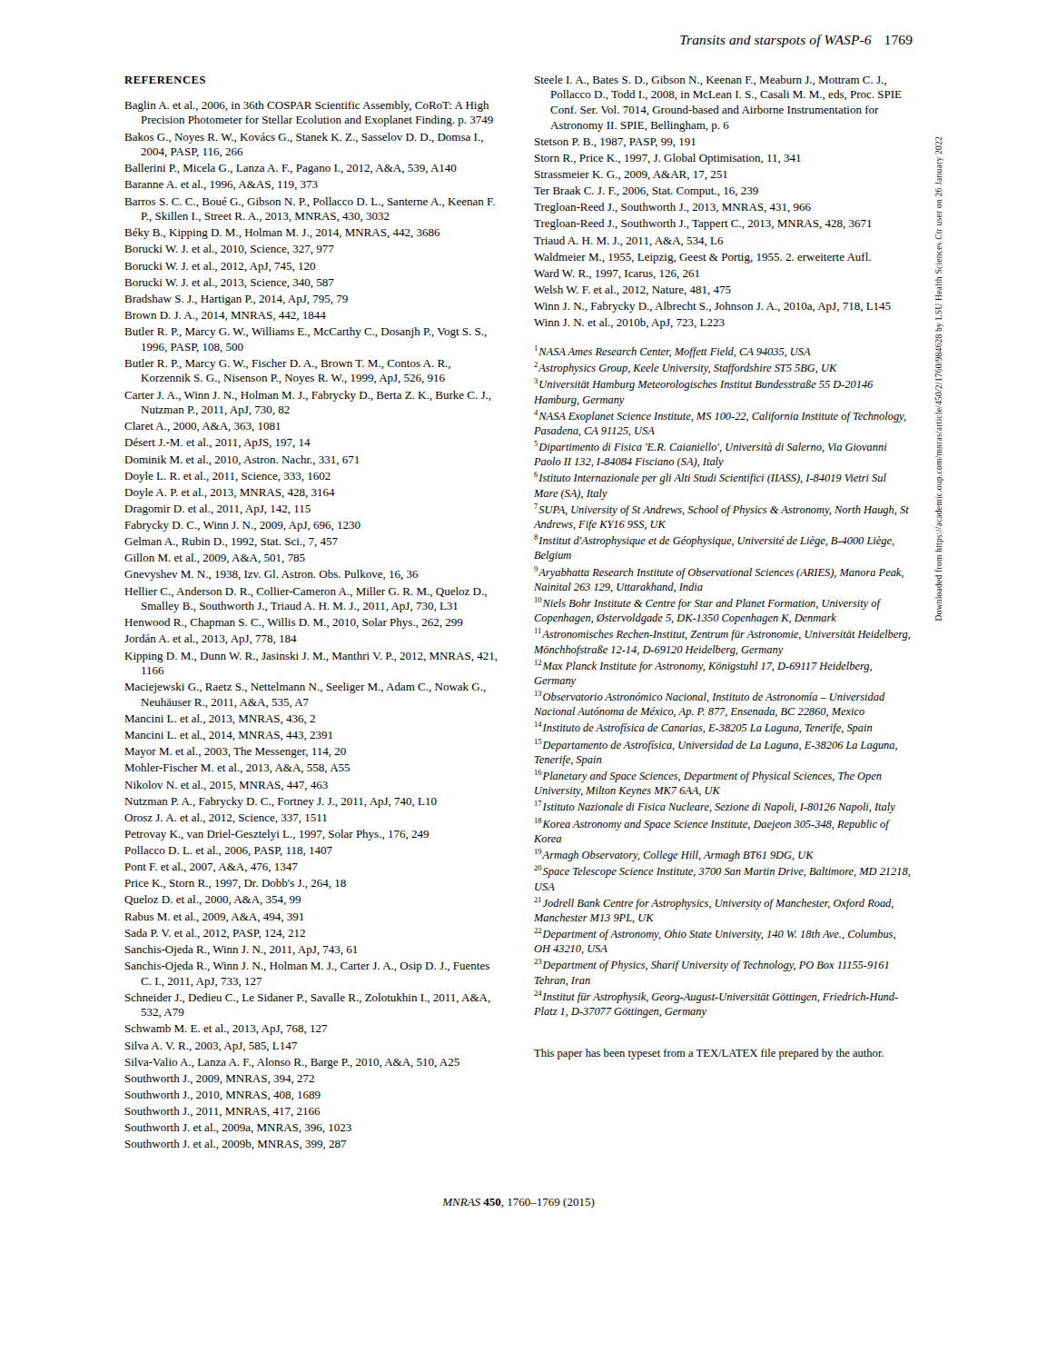Downloaded from https://academic.oup.com/mnras/article/450/2/1760/984628 by LSU Health Sciences Ctr user on 26 January 2022
Transits and starspots of WASP-61769
References
Baglin A. et al., 2006, in 36th COSPAR Scientific Assembly, CoRoT: A High Precision Photometer for Stellar Ecolution and Exoplanet Finding. p. 3749
Bakos G., Noyes R. W., Kovács G., Stanek K. Z., Sasselov D. D., Domsa I., 2004, PASP, 116, 266
Ballerini P., Micela G., Lanza A. F., Pagano I., 2012, A&A, 539, A140
Baranne A. et al., 1996, A&AS, 119, 373
Barros S. C. C., Boué G., Gibson N. P., Pollacco D. L., Santerne A., Keenan F. P., Skillen I., Street R. A., 2013, MNRAS, 430, 3032
Béky B., Kipping D. M., Holman M. J., 2014, MNRAS, 442, 3686
Borucki W. J. et al., 2010, Science, 327, 977
Borucki W. J. et al., 2012, ApJ, 745, 120
Borucki W. J. et al., 2013, Science, 340, 587
Bradshaw S. J., Hartigan P., 2014, ApJ, 795, 79
Brown D. J. A., 2014, MNRAS, 442, 1844
Butler R. P., Marcy G. W., Williams E., McCarthy C., Dosanjh P., Vogt S. S., 1996, PASP, 108, 500
Butler R. P., Marcy G. W., Fischer D. A., Brown T. M., Contos A. R., Korzennik S. G., Nisenson P., Noyes R. W., 1999, ApJ, 526, 916
Carter J. A., Winn J. N., Holman M. J., Fabrycky D., Berta Z. K., Burke C. J., Nutzman P., 2011, ApJ, 730, 82
Claret A., 2000, A&A, 363, 1081
Désert J.-M. et al., 2011, ApJS, 197, 14
Dominik M. et al., 2010, Astron. Nachr., 331, 671
Doyle L. R. et al., 2011, Science, 333, 1602
Doyle A. P. et al., 2013, MNRAS, 428, 3164
Dragomir D. et al., 2011, ApJ, 142, 115
Fabrycky D. C., Winn J. N., 2009, ApJ, 696, 1230
Gelman A., Rubin D., 1992, Stat. Sci., 7, 457
Gillon M. et al., 2009, A&A, 501, 785
Gnevyshev M. N., 1938, Izv. Gl. Astron. Obs. Pulkove, 16, 36
Hellier C., Anderson D. R., Collier-Cameron A., Miller G. R. M., Queloz D., Smalley B., Southworth J., Triaud A. H. M. J., 2011, ApJ, 730, L31
Henwood R., Chapman S. C., Willis D. M., 2010, Solar Phys., 262, 299
Jordán A. et al., 2013, ApJ, 778, 184
Kipping D. M., Dunn W. R., Jasinski J. M., Manthri V. P., 2012, MNRAS, 421, 1166
Maciejewski G., Raetz S., Nettelmann N., Seeliger M., Adam C., Nowak G., Neuhäuser R., 2011, A&A, 535, A7
Mancini L. et al., 2013, MNRAS, 436, 2
Mancini L. et al., 2014, MNRAS, 443, 2391
Mayor M. et al., 2003, The Messenger, 114, 20
Mohler-Fischer M. et al., 2013, A&A, 558, A55
Nikolov N. et al., 2015, MNRAS, 447, 463
Nutzman P. A., Fabrycky D. C., Fortney J. J., 2011, ApJ, 740, L10
Orosz J. A. et al., 2012, Science, 337, 1511
Petrovay K., van Driel-Gesztelyi L., 1997, Solar Phys., 176, 249
Pollacco D. L. et al., 2006, PASP, 118, 1407
Pont F. et al., 2007, A&A, 476, 1347
Price K., Storn R., 1997, Dr. Dobb's J., 264, 18
Queloz D. et al., 2000, A&A, 354, 99
Rabus M. et al., 2009, A&A, 494, 391
Sada P. V. et al., 2012, PASP, 124, 212
Sanchis-Ojeda R., Winn J. N., 2011, ApJ, 743, 61
Sanchis-Ojeda R., Winn J. N., Holman M. J., Carter J. A., Osip D. J., Fuentes C. I., 2011, ApJ, 733, 127
Schneider J., Dedieu C., Le Sidaner P., Savalle R., Zolotukhin I., 2011, A&A, 532, A79
Schwamb M. E. et al., 2013, ApJ, 768, 127
Silva A. V. R., 2003, ApJ, 585, L147
Silva-Valio A., Lanza A. F., Alonso R., Barge P., 2010, A&A, 510, A25
Southworth J., 2009, MNRAS, 394, 272
Southworth J., 2010, MNRAS, 408, 1689
Southworth J., 2011, MNRAS, 417, 2166
Southworth J. et al., 2009a, MNRAS, 396, 1023
Southworth J. et al., 2009b, MNRAS, 399, 287
Steele I. A., Bates S. D., Gibson N., Keenan F., Meaburn J., Mottram C. J., Pollacco D., Todd I., 2008, in McLean I. S., Casali M. M., eds, Proc. SPIE Conf. Ser. Vol. 7014, Ground-based and Airborne Instrumentation for Astronomy II. SPIE, Bellingham, p. 6
Stetson P. B., 1987, PASP, 99, 191
Storn R., Price K., 1997, J. Global Optimisation, 11, 341
Strassmeier K. G., 2009, A&AR, 17, 251
Ter Braak C. J. F., 2006, Stat. Comput., 16, 239
Tregloan-Reed J., Southworth J., 2013, MNRAS, 431, 966
Tregloan-Reed J., Southworth J., Tappert C., 2013, MNRAS, 428, 3671
Triaud A. H. M. J., 2011, A&A, 534, L6
Waldmeier M., 1955, Leipzig, Geest & Portig, 1955. 2. erweiterte Aufl.
Ward W. R., 1997, Icarus, 126, 261
Welsh W. F. et al., 2012, Nature, 481, 475
Winn J. N., Fabrycky D., Albrecht S., Johnson J. A., 2010a, ApJ, 718, L145
Winn J. N. et al., 2010b, ApJ, 723, L223
NASA Ames Research Center, Moffett Field, CA 94035, USA
Astrophysics Group, Keele University, Staffordshire ST5 5BG, UK
Universität Hamburg Meteorologisches Institut Bundesstraße 55 D-20146 Hamburg, Germany
NASA Exoplanet Science Institute, MS 100-22, California Institute of Technology, Pasadena, CA 91125, USA
Dipartimento di Fisica 'E.R. Caianiello', Università di Salerno, Via Giovanni Paolo II 132, I-84084 Fisciano (SA), Italy
Istituto Internazionale per gli Alti Studi Scientifici (IIASS), I-84019 Vietri Sul Mare (SA), Italy
SUPA, University of St Andrews, School of Physics & Astronomy, North Haugh, St Andrews, Fife KY16 9SS, UK
Institut d'Astrophysique et de Géophysique, Université de Liège, B-4000 Liège, Belgium
Aryabhatta Research Institute of Observational Sciences (ARIES), Manora Peak, Nainital 263 129, Uttarakhand, India
Niels Bohr Institute & Centre for Star and Planet Formation, University of Copenhagen, Østervoldgade 5, DK-1350 Copenhagen K, Denmark
Astronomisches Rechen-Institut, Zentrum für Astronomie, Universität Heidelberg, Mönchhofstraße 12-14, D-69120 Heidelberg, Germany
Max Planck Institute for Astronomy, Königstuhl 17, D-69117 Heidelberg, Germany
Observatorio Astronómico Nacional, Instituto de Astronomía – Universidad Nacional Autónoma de México, Ap. P. 877, Ensenada, BC 22860, Mexico
Instituto de Astrofísica de Canarias, E-38205 La Laguna, Tenerife, Spain
Departamento de Astrofísica, Universidad de La Laguna, E-38206 La Laguna, Tenerife, Spain
Planetary and Space Sciences, Department of Physical Sciences, The Open University, Milton Keynes MK7 6AA, UK
Istituto Nazionale di Fisica Nucleare, Sezione di Napoli, I-80126 Napoli, Italy
Korea Astronomy and Space Science Institute, Daejeon 305-348, Republic of Korea
Armagh Observatory, College Hill, Armagh BT61 9DG, UK
Space Telescope Science Institute, 3700 San Martin Drive, Baltimore, MD 21218, USA
Jodrell Bank Centre for Astrophysics, University of Manchester, Oxford Road, Manchester M13 9PL, UK
Department of Astronomy, Ohio State University, 140 W. 18th Ave., Columbus, OH 43210, USA
Department of Physics, Sharif University of Technology, PO Box 11155-9161 Tehran, Iran
Institut für Astrophysik, Georg-August-Universität Göttingen, Friedrich-Hund-Platz 1, D-37077 Göttingen, Germany
This paper has been typeset from a TEX/LATEX file prepared by the author.
MNRAS 450, 1760–1769 (2015)